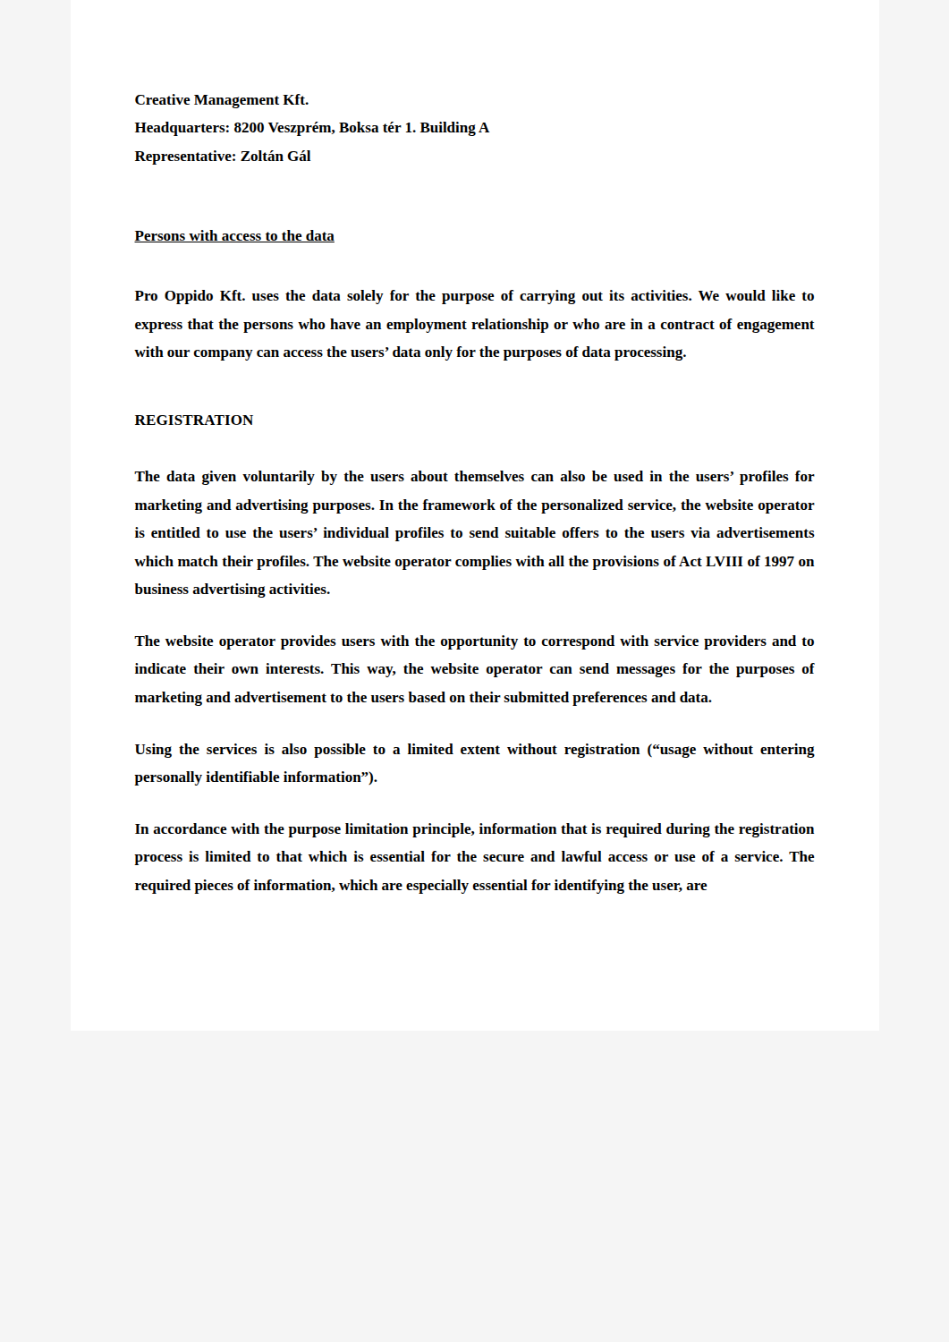Creative Management Kft.
Headquarters: 8200 Veszprém, Boksa tér 1. Building A
Representative: Zoltán Gál
Persons with access to the data
Pro Oppido Kft. uses the data solely for the purpose of carrying out its activities. We would like to express that the persons who have an employment relationship or who are in a contract of engagement with our company can access the users’ data only for the purposes of data processing.
REGISTRATION
The data given voluntarily by the users about themselves can also be used in the users’ profiles for marketing and advertising purposes. In the framework of the personalized service, the website operator is entitled to use the users’ individual profiles to send suitable offers to the users via advertisements which match their profiles. The website operator complies with all the provisions of Act LVIII of 1997 on business advertising activities.
The website operator provides users with the opportunity to correspond with service providers and to indicate their own interests. This way, the website operator can send messages for the purposes of marketing and advertisement to the users based on their submitted preferences and data.
Using the services is also possible to a limited extent without registration (“usage without entering personally identifiable information”).
In accordance with the purpose limitation principle, information that is required during the registration process is limited to that which is essential for the secure and lawful access or use of a service. The required pieces of information, which are especially essential for identifying the user, are